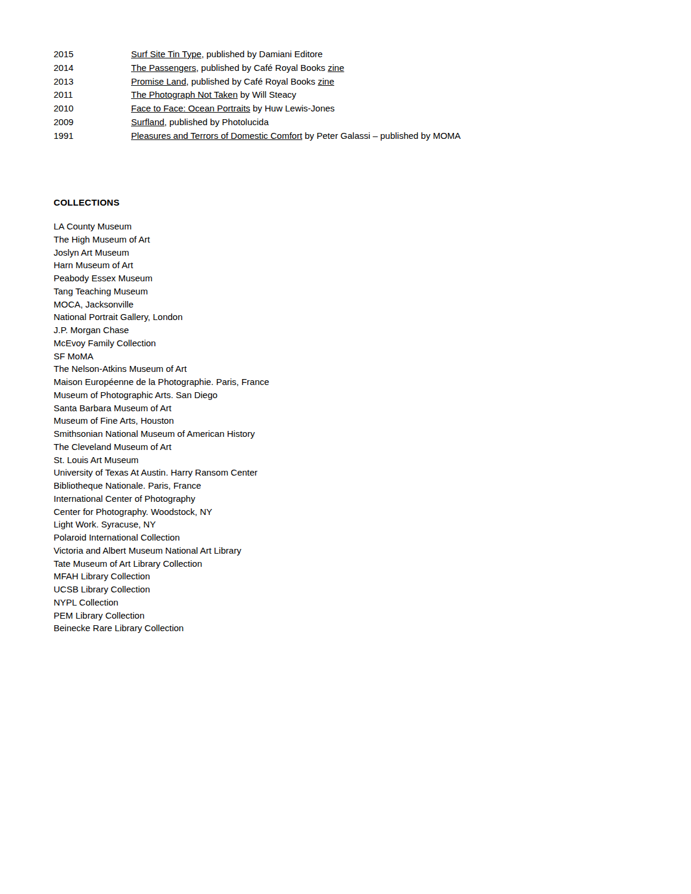| 2015 | Surf Site Tin Type , published by Damiani Editore |
| 2014 | The Passengers , published by Café Royal Books zine |
| 2013 | Promise Land , published by Café Royal Books zine |
| 2011 | The Photograph Not Taken by Will Steacy |
| 2010 | Face to Face: Ocean Portraits by Huw Lewis-Jones |
| 2009 | Surfland, published by Photolucida |
| 1991 | Pleasures and Terrors of Domestic Comfort by Peter Galassi – published by MOMA |
COLLECTIONS
LA County Museum
The High Museum of Art
Joslyn Art Museum
Harn Museum of Art
Peabody Essex Museum
Tang Teaching Museum
MOCA, Jacksonville
National Portrait Gallery, London
J.P. Morgan Chase
McEvoy Family Collection
SF MoMA
The Nelson-Atkins Museum of Art
Maison Européenne de la Photographie. Paris, France
Museum of Photographic Arts. San Diego
Santa Barbara Museum of Art
Museum of Fine Arts, Houston
Smithsonian National Museum of American History
The Cleveland Museum of Art
St. Louis Art Museum
University of Texas At Austin. Harry Ransom Center
Bibliotheque Nationale. Paris, France
International Center of Photography
Center for Photography. Woodstock, NY
Light Work. Syracuse, NY
Polaroid International Collection
Victoria and Albert Museum National Art Library
Tate Museum of Art Library Collection
MFAH Library Collection
UCSB Library Collection
NYPL Collection
PEM Library Collection
Beinecke Rare Library Collection